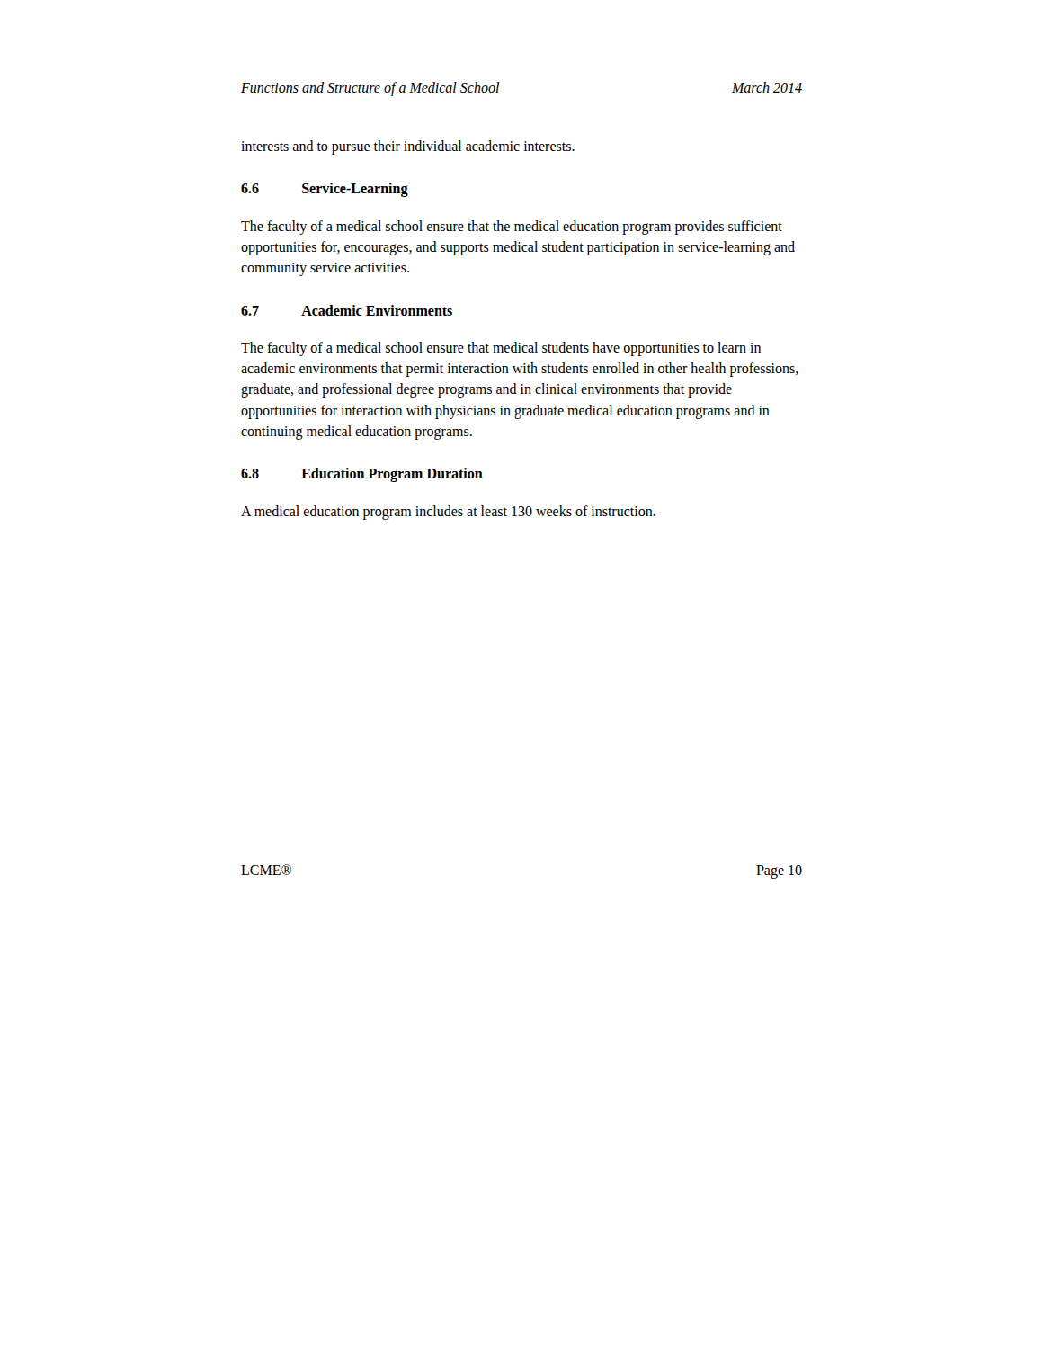Functions and Structure of a Medical School
March 2014
interests and to pursue their individual academic interests.
6.6 Service-Learning
The faculty of a medical school ensure that the medical education program provides sufficient opportunities for, encourages, and supports medical student participation in service-learning and community service activities.
6.7 Academic Environments
The faculty of a medical school ensure that medical students have opportunities to learn in academic environments that permit interaction with students enrolled in other health professions, graduate, and professional degree programs and in clinical environments that provide opportunities for interaction with physicians in graduate medical education programs and in continuing medical education programs.
6.8 Education Program Duration
A medical education program includes at least 130 weeks of instruction.
LCME®
Page 10